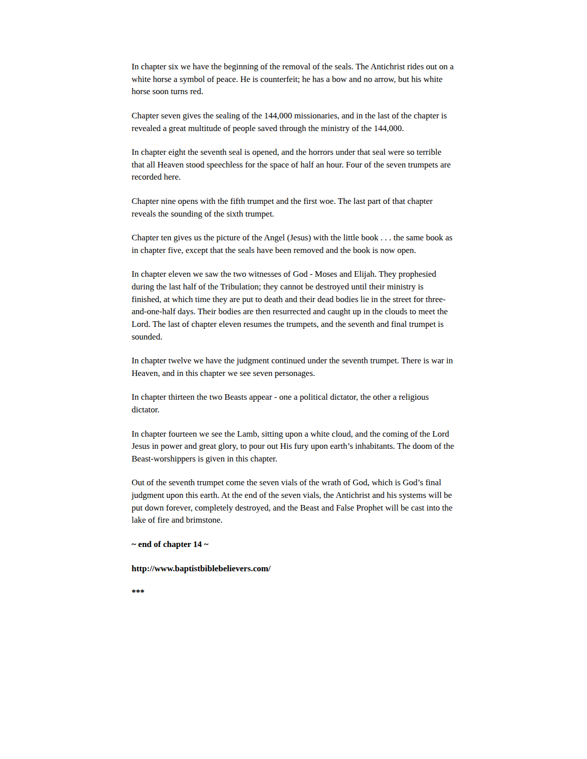In chapter six we have the beginning of the removal of the seals. The Antichrist rides out on a white horse a symbol of peace. He is counterfeit; he has a bow and no arrow, but his white horse soon turns red.
Chapter seven gives the sealing of the 144,000 missionaries, and in the last of the chapter is revealed a great multitude of people saved through the ministry of the 144,000.
In chapter eight the seventh seal is opened, and the horrors under that seal were so terrible that all Heaven stood speechless for the space of half an hour. Four of the seven trumpets are recorded here.
Chapter nine opens with the fifth trumpet and the first woe. The last part of that chapter reveals the sounding of the sixth trumpet.
Chapter ten gives us the picture of the Angel (Jesus) with the little book . . . the same book as in chapter five, except that the seals have been removed and the book is now open.
In chapter eleven we saw the two witnesses of God - Moses and Elijah. They prophesied during the last half of the Tribulation; they cannot be destroyed until their ministry is finished, at which time they are put to death and their dead bodies lie in the street for three-and-one-half days. Their bodies are then resurrected and caught up in the clouds to meet the Lord. The last of chapter eleven resumes the trumpets, and the seventh and final trumpet is sounded.
In chapter twelve we have the judgment continued under the seventh trumpet. There is war in Heaven, and in this chapter we see seven personages.
In chapter thirteen the two Beasts appear - one a political dictator, the other a religious dictator.
In chapter fourteen we see the Lamb, sitting upon a white cloud, and the coming of the Lord Jesus in power and great glory, to pour out His fury upon earth’s inhabitants. The doom of the Beast-worshippers is given in this chapter.
Out of the seventh trumpet come the seven vials of the wrath of God, which is God’s final judgment upon this earth. At the end of the seven vials, the Antichrist and his systems will be put down forever, completely destroyed, and the Beast and False Prophet will be cast into the lake of fire and brimstone.
~ end of chapter 14 ~
http://www.baptistbiblebelievers.com/
***